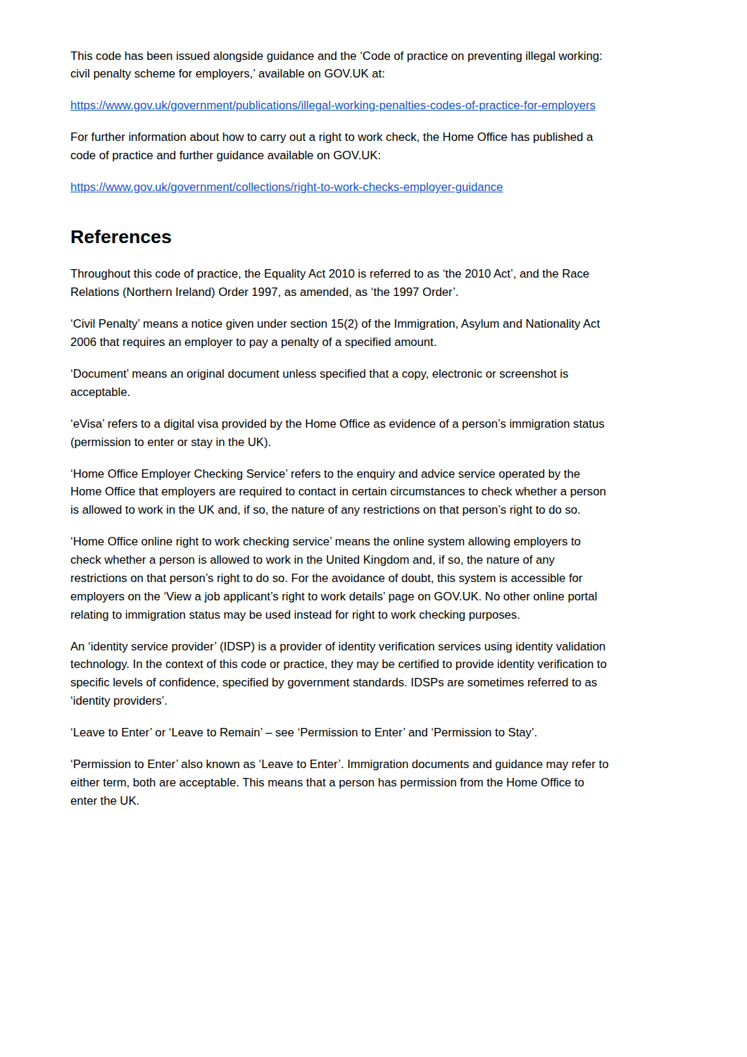This code has been issued alongside guidance and the ‘Code of practice on preventing illegal working: civil penalty scheme for employers,’ available on GOV.UK at:
https://www.gov.uk/government/publications/illegal-working-penalties-codes-of-practice-for-employers
For further information about how to carry out a right to work check, the Home Office has published a code of practice and further guidance available on GOV.UK:
https://www.gov.uk/government/collections/right-to-work-checks-employer-guidance
References
Throughout this code of practice, the Equality Act 2010 is referred to as ‘the 2010 Act’, and the Race Relations (Northern Ireland) Order 1997, as amended, as ‘the 1997 Order’.
‘Civil Penalty’ means a notice given under section 15(2) of the Immigration, Asylum and Nationality Act 2006 that requires an employer to pay a penalty of a specified amount.
‘Document’ means an original document unless specified that a copy, electronic or screenshot is acceptable.
‘eVisa’ refers to a digital visa provided by the Home Office as evidence of a person’s immigration status (permission to enter or stay in the UK).
‘Home Office Employer Checking Service’ refers to the enquiry and advice service operated by the Home Office that employers are required to contact in certain circumstances to check whether a person is allowed to work in the UK and, if so, the nature of any restrictions on that person’s right to do so.
‘Home Office online right to work checking service’ means the online system allowing employers to check whether a person is allowed to work in the United Kingdom and, if so, the nature of any restrictions on that person’s right to do so. For the avoidance of doubt, this system is accessible for employers on the ‘View a job applicant’s right to work details’ page on GOV.UK. No other online portal relating to immigration status may be used instead for right to work checking purposes.
An ‘identity service provider’ (IDSP) is a provider of identity verification services using identity validation technology. In the context of this code or practice, they may be certified to provide identity verification to specific levels of confidence, specified by government standards. IDSPs are sometimes referred to as ‘identity providers’.
‘Leave to Enter’ or ‘Leave to Remain’ – see ‘Permission to Enter’ and ‘Permission to Stay’.
‘Permission to Enter’ also known as ‘Leave to Enter’. Immigration documents and guidance may refer to either term, both are acceptable. This means that a person has permission from the Home Office to enter the UK.